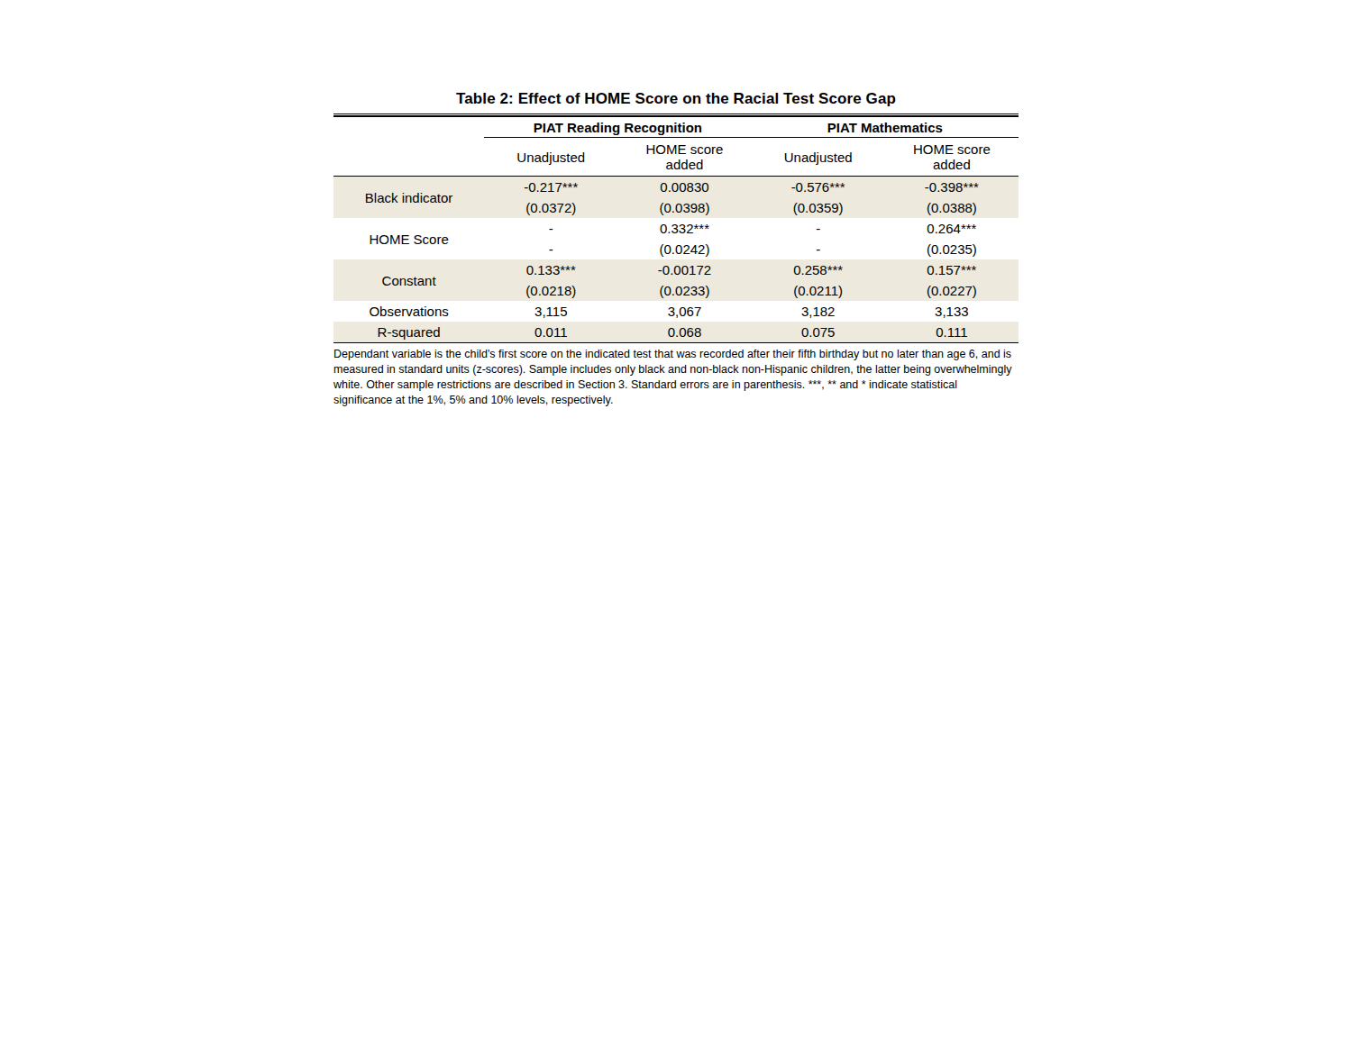Table 2: Effect of HOME Score on the Racial Test Score Gap
| | PIAT Reading Recognition | PIAT Mathematics |
| --- | --- | --- |
| | Unadjusted | HOME score added | Unadjusted | HOME score added |
| Black indicator | -0.217*** | 0.00830 | -0.576*** | -0.398*** |
| (0.0372) | (0.0398) | (0.0359) | (0.0388) |
| HOME Score | - | 0.332*** | - | 0.264*** |
| - | (0.0242) | - | (0.0235) |
| Constant | 0.133*** | -0.00172 | 0.258*** | 0.157*** |
| (0.0218) | (0.0233) | (0.0211) | (0.0227) |
| Observations | 3,115 | 3,067 | 3,182 | 3,133 |
| R-squared | 0.011 | 0.068 | 0.075 | 0.111 |
Dependant variable is the child's first score on the indicated test that was recorded after their fifth birthday but no later than age 6, and is measured in standard units (z-scores). Sample includes only black and non-black non-Hispanic children, the latter being overwhelmingly white. Other sample restrictions are described in Section 3. Standard errors are in parenthesis. ***, ** and * indicate statistical significance at the 1%, 5% and 10% levels, respectively.